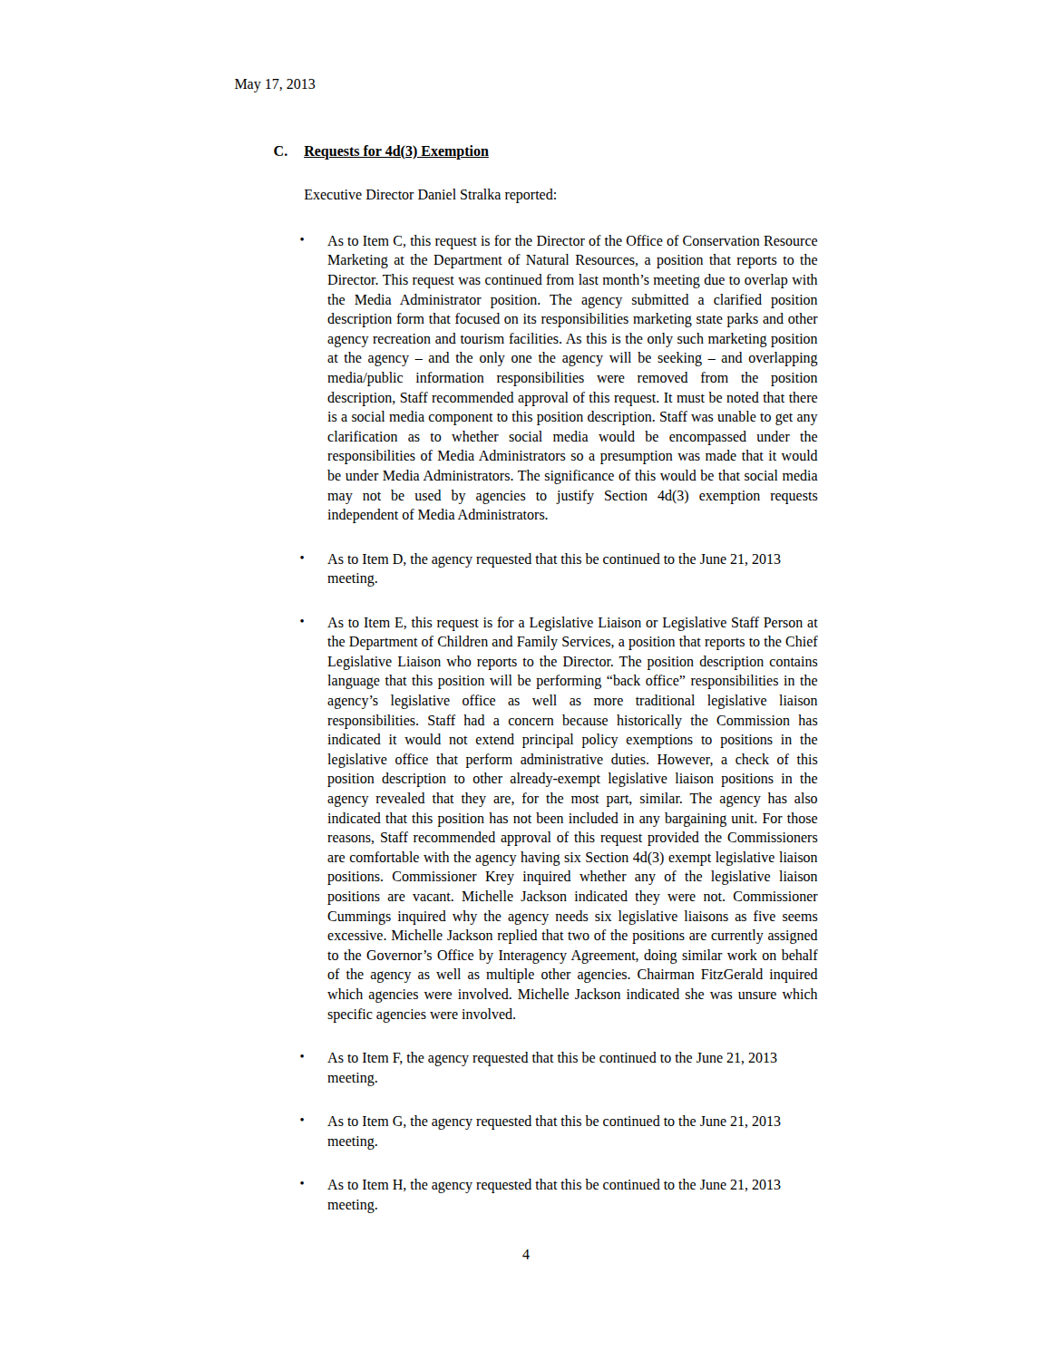May 17, 2013
C. Requests for 4d(3) Exemption
Executive Director Daniel Stralka reported:
As to Item C, this request is for the Director of the Office of Conservation Resource Marketing at the Department of Natural Resources, a position that reports to the Director. This request was continued from last month’s meeting due to overlap with the Media Administrator position. The agency submitted a clarified position description form that focused on its responsibilities marketing state parks and other agency recreation and tourism facilities. As this is the only such marketing position at the agency – and the only one the agency will be seeking – and overlapping media/public information responsibilities were removed from the position description, Staff recommended approval of this request. It must be noted that there is a social media component to this position description. Staff was unable to get any clarification as to whether social media would be encompassed under the responsibilities of Media Administrators so a presumption was made that it would be under Media Administrators. The significance of this would be that social media may not be used by agencies to justify Section 4d(3) exemption requests independent of Media Administrators.
As to Item D, the agency requested that this be continued to the June 21, 2013 meeting.
As to Item E, this request is for a Legislative Liaison or Legislative Staff Person at the Department of Children and Family Services, a position that reports to the Chief Legislative Liaison who reports to the Director. The position description contains language that this position will be performing “back office” responsibilities in the agency’s legislative office as well as more traditional legislative liaison responsibilities. Staff had a concern because historically the Commission has indicated it would not extend principal policy exemptions to positions in the legislative office that perform administrative duties. However, a check of this position description to other already-exempt legislative liaison positions in the agency revealed that they are, for the most part, similar. The agency has also indicated that this position has not been included in any bargaining unit. For those reasons, Staff recommended approval of this request provided the Commissioners are comfortable with the agency having six Section 4d(3) exempt legislative liaison positions. Commissioner Krey inquired whether any of the legislative liaison positions are vacant. Michelle Jackson indicated they were not. Commissioner Cummings inquired why the agency needs six legislative liaisons as five seems excessive. Michelle Jackson replied that two of the positions are currently assigned to the Governor’s Office by Interagency Agreement, doing similar work on behalf of the agency as well as multiple other agencies. Chairman FitzGerald inquired which agencies were involved. Michelle Jackson indicated she was unsure which specific agencies were involved.
As to Item F, the agency requested that this be continued to the June 21, 2013 meeting.
As to Item G, the agency requested that this be continued to the June 21, 2013 meeting.
As to Item H, the agency requested that this be continued to the June 21, 2013 meeting.
4